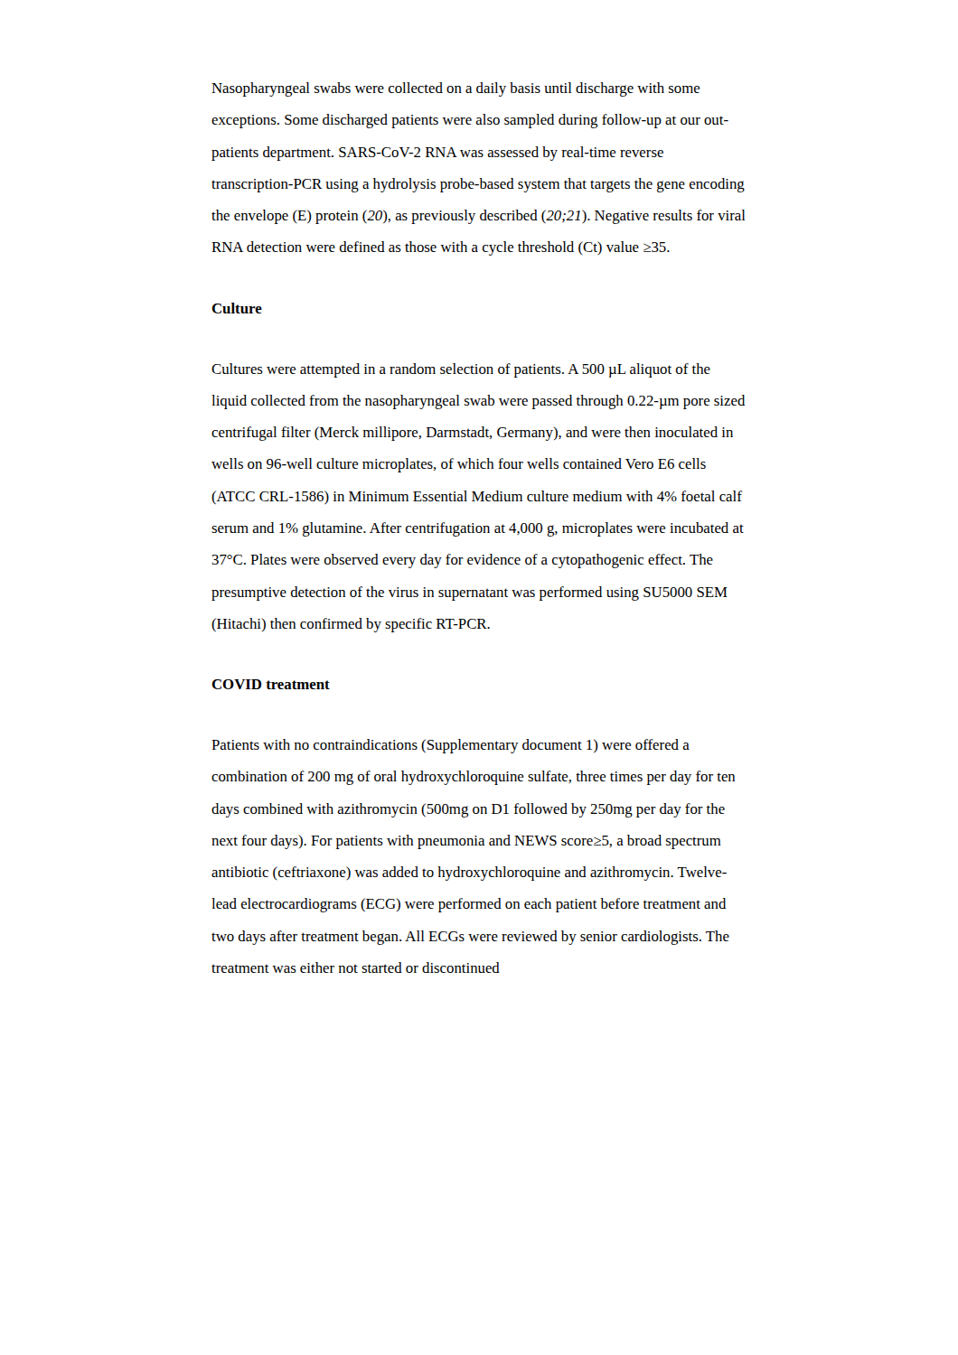Nasopharyngeal swabs were collected on a daily basis until discharge with some exceptions. Some discharged patients were also sampled during follow-up at our out-patients department. SARS-CoV-2 RNA was assessed by real-time reverse transcription-PCR using a hydrolysis probe-based system that targets the gene encoding the envelope (E) protein (20), as previously described (20;21). Negative results for viral RNA detection were defined as those with a cycle threshold (Ct) value ≥35.
Culture
Cultures were attempted in a random selection of patients. A 500 µL aliquot of the liquid collected from the nasopharyngeal swab were passed through 0.22-µm pore sized centrifugal filter (Merck millipore, Darmstadt, Germany), and were then inoculated in wells on 96-well culture microplates, of which four wells contained Vero E6 cells (ATCC CRL-1586) in Minimum Essential Medium culture medium with 4% foetal calf serum and 1% glutamine. After centrifugation at 4,000 g, microplates were incubated at 37°C. Plates were observed every day for evidence of a cytopathogenic effect. The presumptive detection of the virus in supernatant was performed using SU5000 SEM (Hitachi) then confirmed by specific RT-PCR.
COVID treatment
Patients with no contraindications (Supplementary document 1) were offered a combination of 200 mg of oral hydroxychloroquine sulfate, three times per day for ten days combined with azithromycin (500mg on D1 followed by 250mg per day for the next four days). For patients with pneumonia and NEWS score≥5, a broad spectrum antibiotic (ceftriaxone) was added to hydroxychloroquine and azithromycin. Twelve-lead electrocardiograms (ECG) were performed on each patient before treatment and two days after treatment began. All ECGs were reviewed by senior cardiologists. The treatment was either not started or discontinued